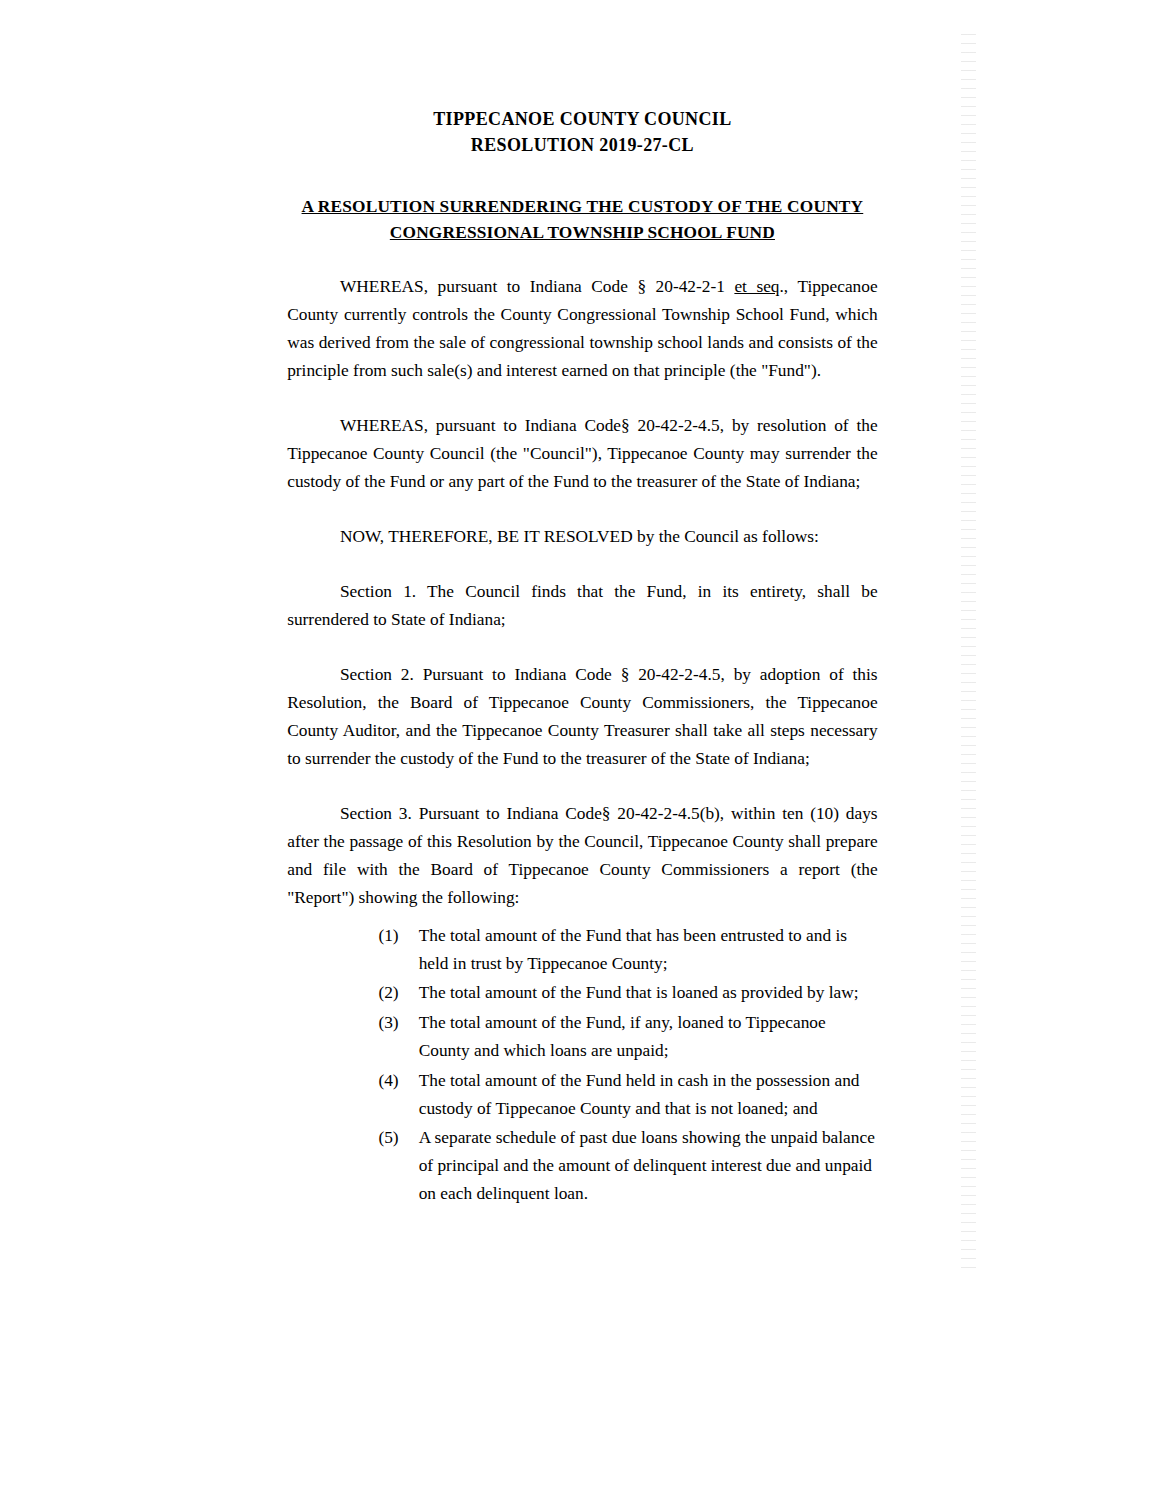TIPPECANOE COUNTY COUNCIL RESOLUTION 2019-27-CL
A RESOLUTION SURRENDERING THE CUSTODY OF THE COUNTY CONGRESSIONAL TOWNSHIP SCHOOL FUND
WHEREAS, pursuant to Indiana Code § 20-42-2-1 et seq., Tippecanoe County currently controls the County Congressional Township School Fund, which was derived from the sale of congressional township school lands and consists of the principle from such sale(s) and interest earned on that principle (the "Fund").
WHEREAS, pursuant to Indiana Code§ 20-42-2-4.5, by resolution of the Tippecanoe County Council (the "Council"), Tippecanoe County may surrender the custody of the Fund or any part of the Fund to the treasurer of the State of Indiana;
NOW, THEREFORE, BE IT RESOLVED by the Council as follows:
Section 1. The Council finds that the Fund, in its entirety, shall be surrendered to State of Indiana;
Section 2. Pursuant to Indiana Code § 20-42-2-4.5, by adoption of this Resolution, the Board of Tippecanoe County Commissioners, the Tippecanoe County Auditor, and the Tippecanoe County Treasurer shall take all steps necessary to surrender the custody of the Fund to the treasurer of the State of Indiana;
Section 3. Pursuant to Indiana Code§ 20-42-2-4.5(b), within ten (10) days after the passage of this Resolution by the Council, Tippecanoe County shall prepare and file with the Board of Tippecanoe County Commissioners a report (the "Report") showing the following:
(1) The total amount of the Fund that has been entrusted to and is held in trust by Tippecanoe County;
(2) The total amount of the Fund that is loaned as provided by law;
(3) The total amount of the Fund, if any, loaned to Tippecanoe County and which loans are unpaid;
(4) The total amount of the Fund held in cash in the possession and custody of Tippecanoe County and that is not loaned; and
(5) A separate schedule of past due loans showing the unpaid balance of principal and the amount of delinquent interest due and unpaid on each delinquent loan.